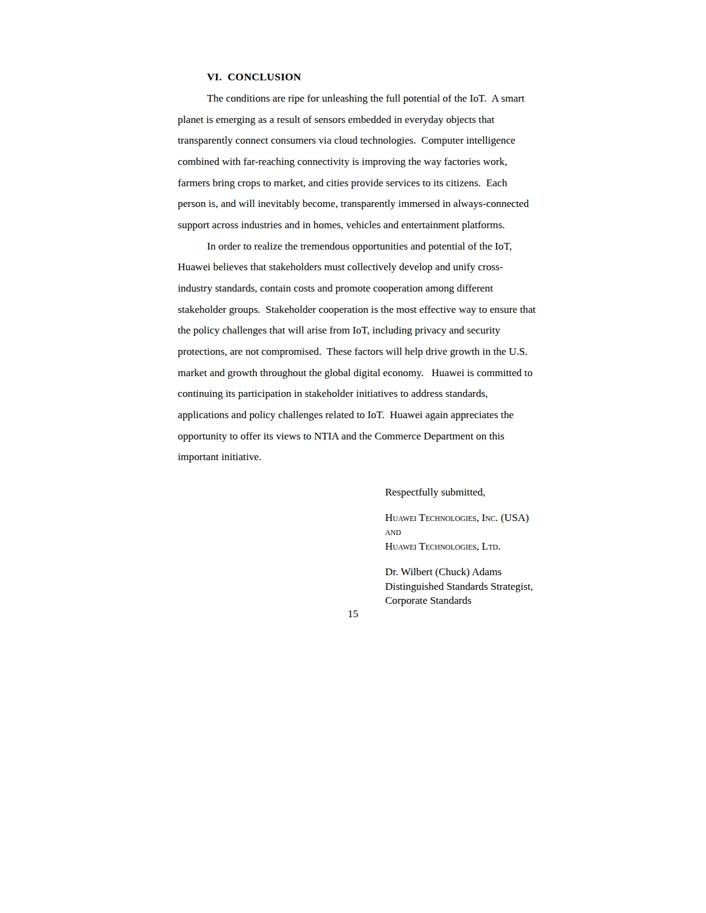VI. CONCLUSION
The conditions are ripe for unleashing the full potential of the IoT. A smart planet is emerging as a result of sensors embedded in everyday objects that transparently connect consumers via cloud technologies. Computer intelligence combined with far-reaching connectivity is improving the way factories work, farmers bring crops to market, and cities provide services to its citizens. Each person is, and will inevitably become, transparently immersed in always-connected support across industries and in homes, vehicles and entertainment platforms.
In order to realize the tremendous opportunities and potential of the IoT, Huawei believes that stakeholders must collectively develop and unify cross-industry standards, contain costs and promote cooperation among different stakeholder groups. Stakeholder cooperation is the most effective way to ensure that the policy challenges that will arise from IoT, including privacy and security protections, are not compromised. These factors will help drive growth in the U.S. market and growth throughout the global digital economy. Huawei is committed to continuing its participation in stakeholder initiatives to address standards, applications and policy challenges related to IoT. Huawei again appreciates the opportunity to offer its views to NTIA and the Commerce Department on this important initiative.
Respectfully submitted,
Huawei Technologies, Inc. (USA) and
Huawei Technologies, Ltd.
Dr. Wilbert (Chuck) Adams
Distinguished Standards Strategist, Corporate Standards
15